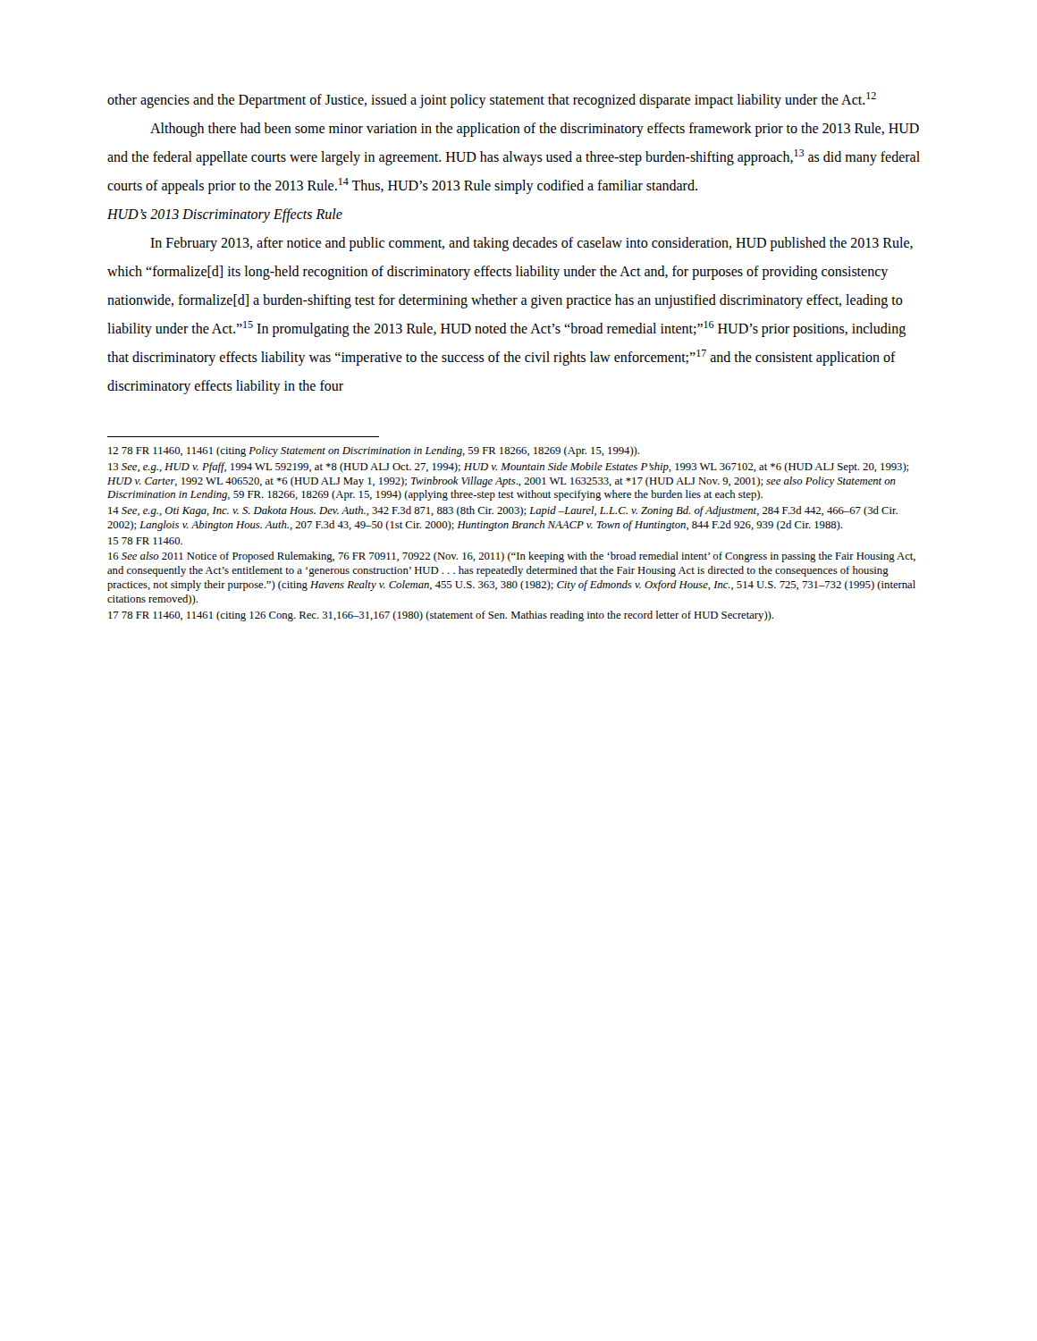other agencies and the Department of Justice, issued a joint policy statement that recognized disparate impact liability under the Act.12
Although there had been some minor variation in the application of the discriminatory effects framework prior to the 2013 Rule, HUD and the federal appellate courts were largely in agreement. HUD has always used a three-step burden-shifting approach,13 as did many federal courts of appeals prior to the 2013 Rule.14 Thus, HUD’s 2013 Rule simply codified a familiar standard.
HUD’s 2013 Discriminatory Effects Rule
In February 2013, after notice and public comment, and taking decades of caselaw into consideration, HUD published the 2013 Rule, which “formalize[d] its long-held recognition of discriminatory effects liability under the Act and, for purposes of providing consistency nationwide, formalize[d] a burden-shifting test for determining whether a given practice has an unjustified discriminatory effect, leading to liability under the Act.”15 In promulgating the 2013 Rule, HUD noted the Act’s “broad remedial intent;”16 HUD’s prior positions, including that discriminatory effects liability was “imperative to the success of the civil rights law enforcement;”17 and the consistent application of discriminatory effects liability in the four
12 78 FR 11460, 11461 (citing Policy Statement on Discrimination in Lending, 59 FR 18266, 18269 (Apr. 15, 1994)).
13 See, e.g., HUD v. Pfaff, 1994 WL 592199, at *8 (HUD ALJ Oct. 27, 1994); HUD v. Mountain Side Mobile Estates P’ship, 1993 WL 367102, at *6 (HUD ALJ Sept. 20, 1993); HUD v. Carter, 1992 WL 406520, at *6 (HUD ALJ May 1, 1992); Twinbrook Village Apts., 2001 WL 1632533, at *17 (HUD ALJ Nov. 9, 2001); see also Policy Statement on Discrimination in Lending, 59 FR. 18266, 18269 (Apr. 15, 1994) (applying three-step test without specifying where the burden lies at each step).
14 See, e.g., Oti Kaga, Inc. v. S. Dakota Hous. Dev. Auth., 342 F.3d 871, 883 (8th Cir. 2003); Lapid –Laurel, L.L.C. v. Zoning Bd. of Adjustment, 284 F.3d 442, 466–67 (3d Cir. 2002); Langlois v. Abington Hous. Auth., 207 F.3d 43, 49–50 (1st Cir. 2000); Huntington Branch NAACP v. Town of Huntington, 844 F.2d 926, 939 (2d Cir. 1988).
15 78 FR 11460.
16 See also 2011 Notice of Proposed Rulemaking, 76 FR 70911, 70922 (Nov. 16, 2011) (“In keeping with the ‘broad remedial intent’ of Congress in passing the Fair Housing Act, and consequently the Act’s entitlement to a ‘generous construction’ HUD . . . has repeatedly determined that the Fair Housing Act is directed to the consequences of housing practices, not simply their purpose.”) (citing Havens Realty v. Coleman, 455 U.S. 363, 380 (1982); City of Edmonds v. Oxford House, Inc., 514 U.S. 725, 731–732 (1995) (internal citations removed)).
17 78 FR 11460, 11461 (citing 126 Cong. Rec. 31,166–31,167 (1980) (statement of Sen. Mathias reading into the record letter of HUD Secretary)).